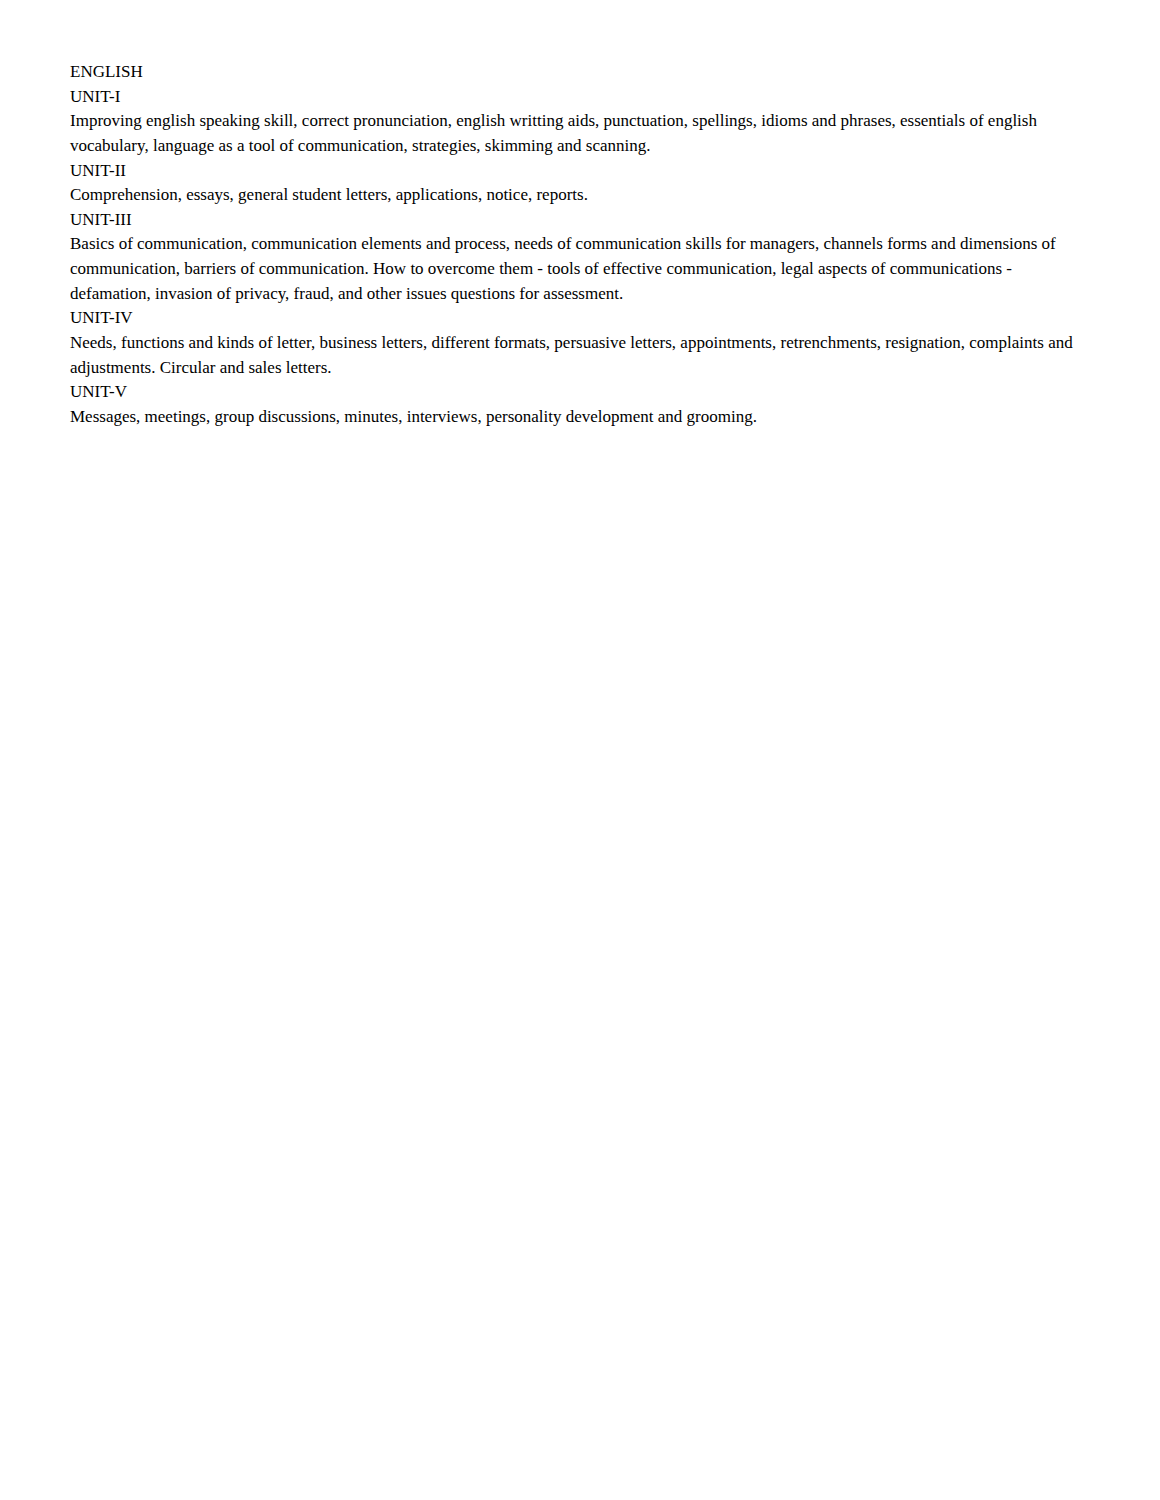ENGLISH
UNIT-I
Improving english speaking skill, correct pronunciation, english writting aids, punctuation, spellings, idioms and phrases, essentials of english vocabulary, language as a tool of communication, strategies, skimming and scanning.
UNIT-II
Comprehension, essays, general student letters, applications, notice, reports.
UNIT-III
Basics of communication, communication elements and process, needs of communication skills for managers, channels forms and dimensions of communication, barriers of communication. How to overcome them - tools of effective communication, legal aspects of communications - defamation, invasion of privacy, fraud, and other issues questions for assessment.
UNIT-IV
Needs, functions and kinds of letter, business letters, different formats, persuasive letters, appointments, retrenchments, resignation, complaints and adjustments. Circular and sales letters.
UNIT-V
Messages, meetings, group discussions, minutes, interviews, personality development and grooming.